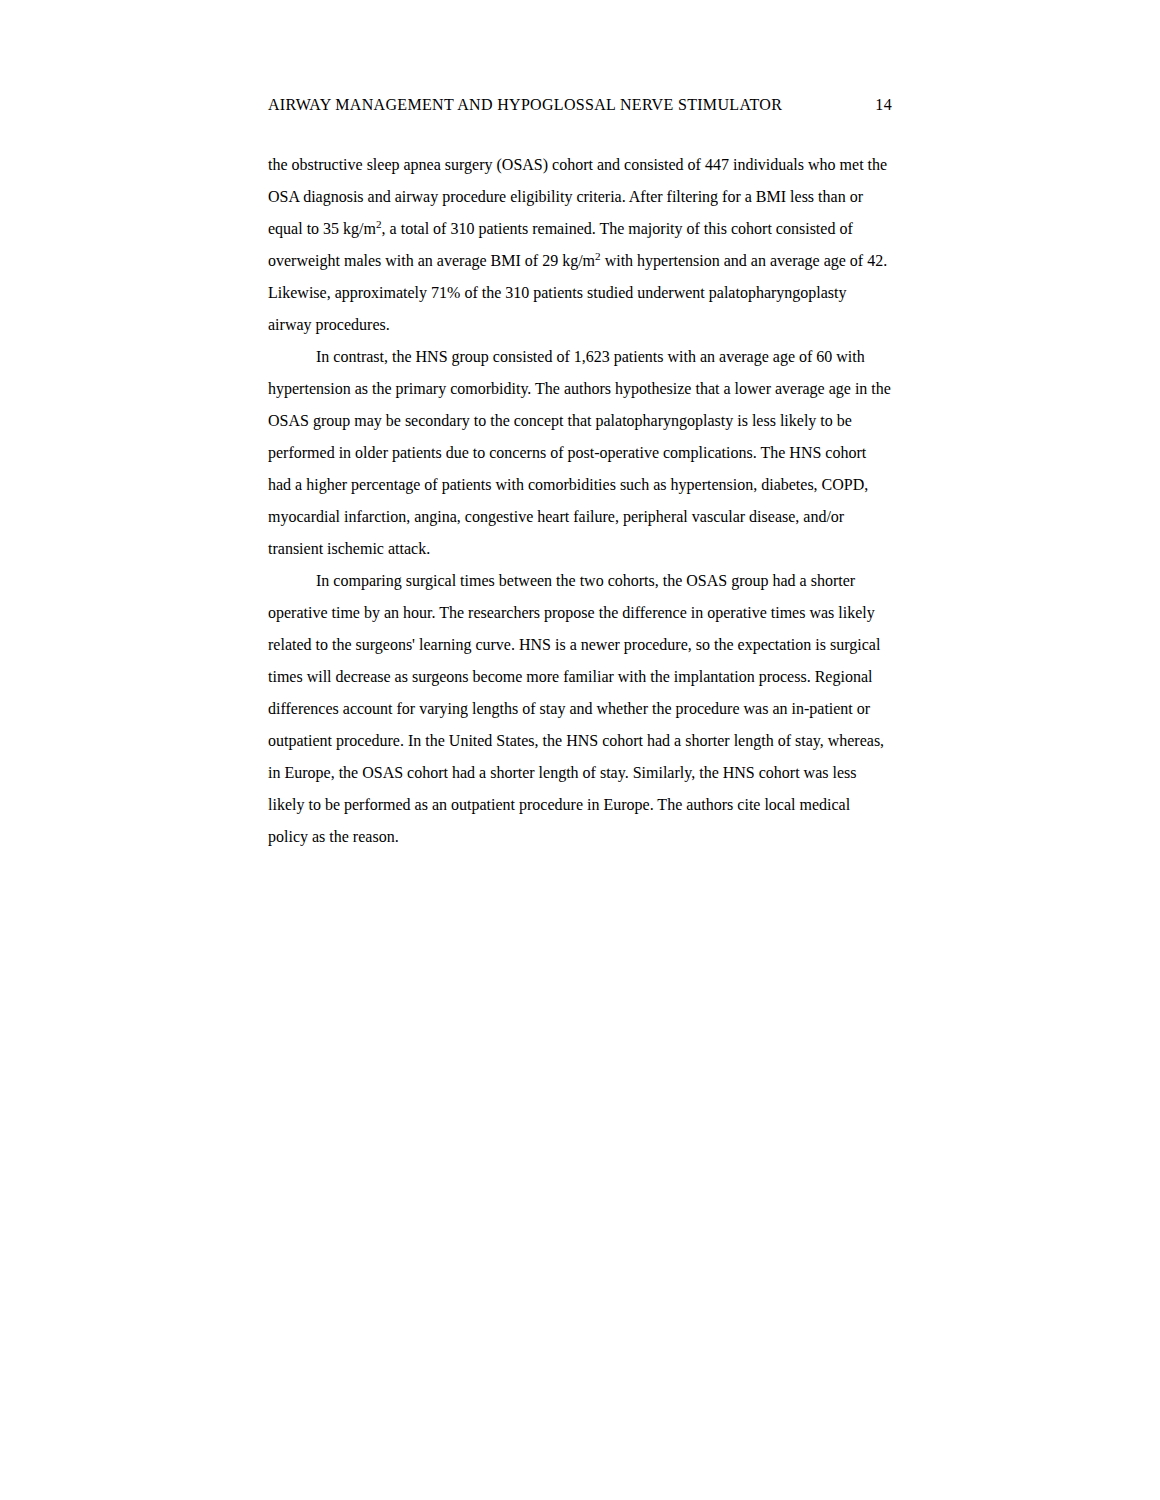Airway Management and Hypoglossal Nerve Stimulator 14
the obstructive sleep apnea surgery (OSAS) cohort and consisted of 447 individuals who met the OSA diagnosis and airway procedure eligibility criteria. After filtering for a BMI less than or equal to 35 kg/m2, a total of 310 patients remained. The majority of this cohort consisted of overweight males with an average BMI of 29 kg/m2 with hypertension and an average age of 42. Likewise, approximately 71% of the 310 patients studied underwent palatopharyngoplasty airway procedures.
In contrast, the HNS group consisted of 1,623 patients with an average age of 60 with hypertension as the primary comorbidity. The authors hypothesize that a lower average age in the OSAS group may be secondary to the concept that palatopharyngoplasty is less likely to be performed in older patients due to concerns of post-operative complications. The HNS cohort had a higher percentage of patients with comorbidities such as hypertension, diabetes, COPD, myocardial infarction, angina, congestive heart failure, peripheral vascular disease, and/or transient ischemic attack.
In comparing surgical times between the two cohorts, the OSAS group had a shorter operative time by an hour. The researchers propose the difference in operative times was likely related to the surgeons' learning curve. HNS is a newer procedure, so the expectation is surgical times will decrease as surgeons become more familiar with the implantation process. Regional differences account for varying lengths of stay and whether the procedure was an in-patient or outpatient procedure. In the United States, the HNS cohort had a shorter length of stay, whereas, in Europe, the OSAS cohort had a shorter length of stay. Similarly, the HNS cohort was less likely to be performed as an outpatient procedure in Europe. The authors cite local medical policy as the reason.